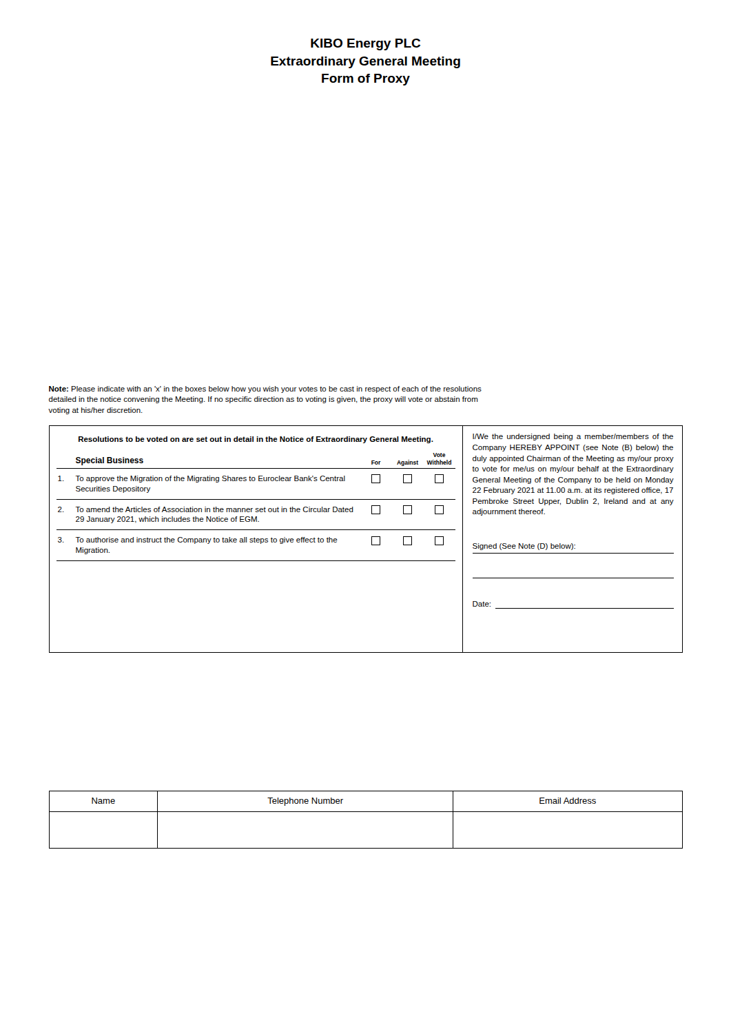KIBO Energy PLC
Extraordinary General Meeting
Form of Proxy
Note: Please indicate with an 'x' in the boxes below how you wish your votes to be cast in respect of each of the resolutions detailed in the notice convening the Meeting. If no specific direction as to voting is given, the proxy will vote or abstain from voting at his/her discretion.
Resolutions to be voted on are set out in detail in the Notice of Extraordinary General Meeting.
| | Special Business | For | Against | Vote Withheld |
| --- | --- | --- | --- | --- |
| 1. | To approve the Migration of the Migrating Shares to Euroclear Bank's Central Securities Depository | | | |
| 2. | To amend the Articles of Association in the manner set out in the Circular Dated 29 January 2021, which includes the Notice of EGM. | | | |
| 3. | To authorise and instruct the Company to take all steps to give effect to the Migration. | | | |
I/We the undersigned being a member/members of the Company HEREBY APPOINT (see Note (B) below) the duly appointed Chairman of the Meeting as my/our proxy to vote for me/us on my/our behalf at the Extraordinary General Meeting of the Company to be held on Monday 22 February 2021 at 11.00 a.m. at its registered office, 17 Pembroke Street Upper, Dublin 2, Ireland and at any adjournment thereof.
Signed (See Note (D) below):
Date:
| Name | Telephone Number | Email Address |
| --- | --- | --- |